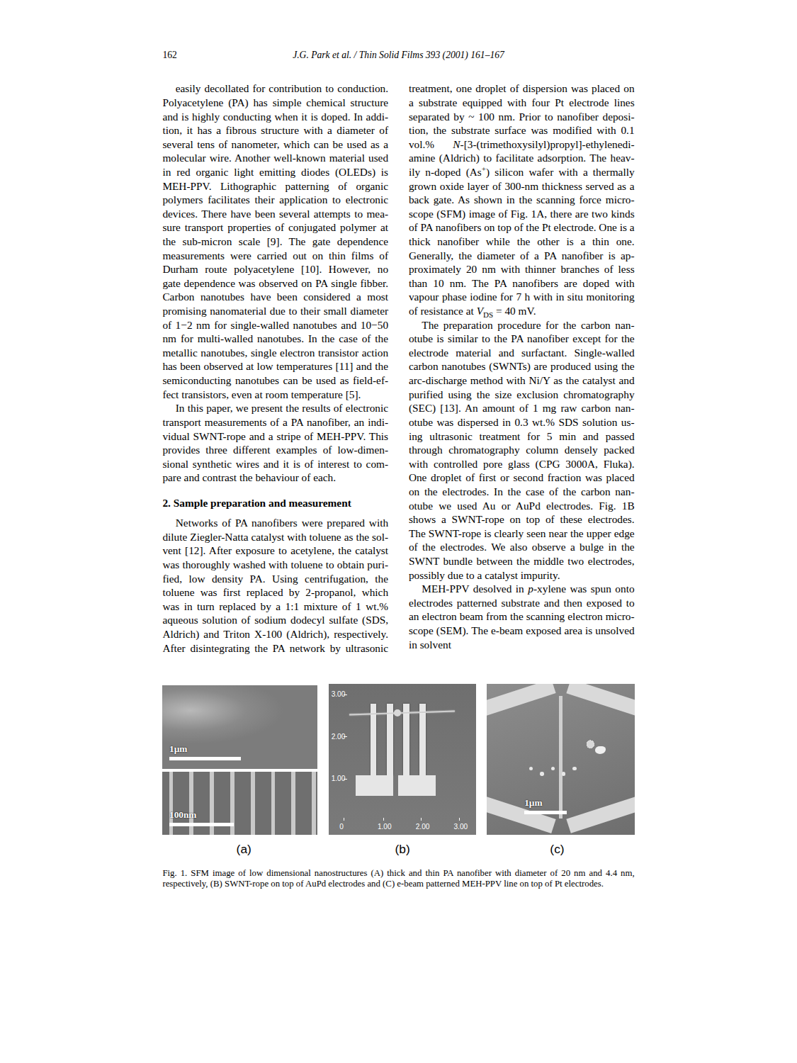162
J.G. Park et al. / Thin Solid Films 393 (2001) 161–167
easily decollated for contribution to conduction. Polyacetylene (PA) has simple chemical structure and is highly conducting when it is doped. In addition, it has a fibrous structure with a diameter of several tens of nanometer, which can be used as a molecular wire. Another well-known material used in red organic light emitting diodes (OLEDs) is MEH-PPV. Lithographic patterning of organic polymers facilitates their application to electronic devices. There have been several attempts to measure transport properties of conjugated polymer at the sub-micron scale [9]. The gate dependence measurements were carried out on thin films of Durham route polyacetylene [10]. However, no gate dependence was observed on PA single fibber. Carbon nanotubes have been considered a most promising nanomaterial due to their small diameter of 1−2 nm for single-walled nanotubes and 10−50 nm for multi-walled nanotubes. In the case of the metallic nanotubes, single electron transistor action has been observed at low temperatures [11] and the semiconducting nanotubes can be used as field-effect transistors, even at room temperature [5].
In this paper, we present the results of electronic transport measurements of a PA nanofiber, an individual SWNT-rope and a stripe of MEH-PPV. This provides three different examples of low-dimensional synthetic wires and it is of interest to compare and contrast the behaviour of each.
2. Sample preparation and measurement
Networks of PA nanofibers were prepared with dilute Ziegler-Natta catalyst with toluene as the solvent [12]. After exposure to acetylene, the catalyst was thoroughly washed with toluene to obtain purified, low density PA. Using centrifugation, the toluene was first replaced by 2-propanol, which was in turn replaced by a 1:1 mixture of 1 wt.% aqueous solution of sodium dodecyl sulfate (SDS, Aldrich) and Triton X-100 (Aldrich), respectively. After disintegrating the PA network by ultrasonic treatment, one droplet of dispersion was placed on a substrate equipped with four Pt electrode lines separated by ~ 100 nm. Prior to nanofiber deposition, the substrate surface was modified with 0.1 vol.% N-[3-(trimethoxysilyl)propyl]-ethylenediamine (Aldrich) to facilitate adsorption. The heavily n-doped (As+) silicon wafer with a thermally grown oxide layer of 300-nm thickness served as a back gate. As shown in the scanning force microscope (SFM) image of Fig. 1A, there are two kinds of PA nanofibers on top of the Pt electrode. One is a thick nanofiber while the other is a thin one. Generally, the diameter of a PA nanofiber is approximately 20 nm with thinner branches of less than 10 nm. The PA nanofibers are doped with vapour phase iodine for 7 h with in situ monitoring of resistance at VDS = 40 mV.
The preparation procedure for the carbon nanotube is similar to the PA nanofiber except for the electrode material and surfactant. Single-walled carbon nanotubes (SWNTs) are produced using the arc-discharge method with Ni/Y as the catalyst and purified using the size exclusion chromatography (SEC) [13]. An amount of 1 mg raw carbon nanotube was dispersed in 0.3 wt.% SDS solution using ultrasonic treatment for 5 min and passed through chromatography column densely packed with controlled pore glass (CPG 3000A, Fluka). One droplet of first or second fraction was placed on the electrodes. In the case of the carbon nanotube we used Au or AuPd electrodes. Fig. 1B shows a SWNT-rope on top of these electrodes. The SWNT-rope is clearly seen near the upper edge of the electrodes. We also observe a bulge in the SWNT bundle between the middle two electrodes, possibly due to a catalyst impurity.
MEH-PPV desolved in p-xylene was spun onto electrodes patterned substrate and then exposed to an electron beam from the scanning electron microscope (SEM). The e-beam exposed area is unsolved in solvent
1µm
100nm
3.00
2.00
1.00
0
1.00
2.00
3.00
1µm
(a) (b) (c)
Fig. 1. SFM image of low dimensional nanostructures (A) thick and thin PA nanofiber with diameter of 20 nm and 4.4 nm, respectively, (B) SWNT-rope on top of AuPd electrodes and (C) e-beam patterned MEH-PPV line on top of Pt electrodes.